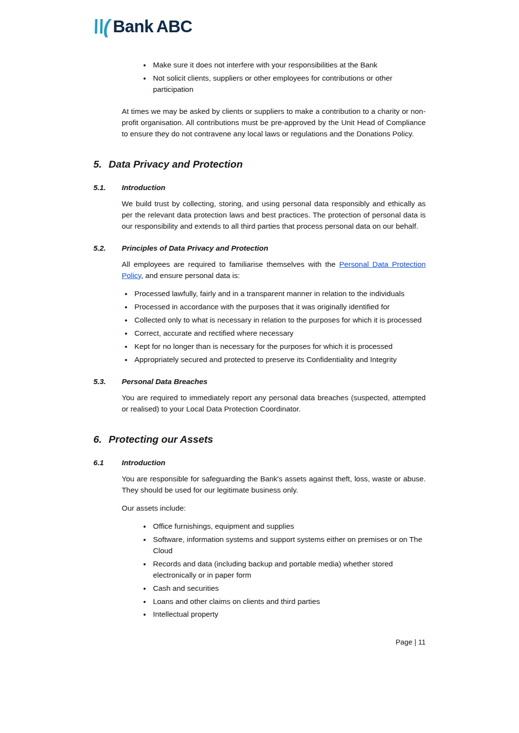\\(Bank ABC
Make sure it does not interfere with your responsibilities at the Bank
Not solicit clients, suppliers or other employees for contributions or other participation
At times we may be asked by clients or suppliers to make a contribution to a charity or non-profit organisation. All contributions must be pre-approved by the Unit Head of Compliance to ensure they do not contravene any local laws or regulations and the Donations Policy.
5. Data Privacy and Protection
5.1. Introduction
We build trust by collecting, storing, and using personal data responsibly and ethically as per the relevant data protection laws and best practices. The protection of personal data is our responsibility and extends to all third parties that process personal data on our behalf.
5.2. Principles of Data Privacy and Protection
All employees are required to familiarise themselves with the Personal Data Protection Policy, and ensure personal data is:
Processed lawfully, fairly and in a transparent manner in relation to the individuals
Processed in accordance with the purposes that it was originally identified for
Collected only to what is necessary in relation to the purposes for which it is processed
Correct, accurate and rectified where necessary
Kept for no longer than is necessary for the purposes for which it is processed
Appropriately secured and protected to preserve its Confidentiality and Integrity
5.3. Personal Data Breaches
You are required to immediately report any personal data breaches (suspected, attempted or realised) to your Local Data Protection Coordinator.
6. Protecting our Assets
6.1 Introduction
You are responsible for safeguarding the Bank's assets against theft, loss, waste or abuse. They should be used for our legitimate business only.
Our assets include:
Office furnishings, equipment and supplies
Software, information systems and support systems either on premises or on The Cloud
Records and data (including backup and portable media) whether stored electronically or in paper form
Cash and securities
Loans and other claims on clients and third parties
Intellectual property
Page | 11